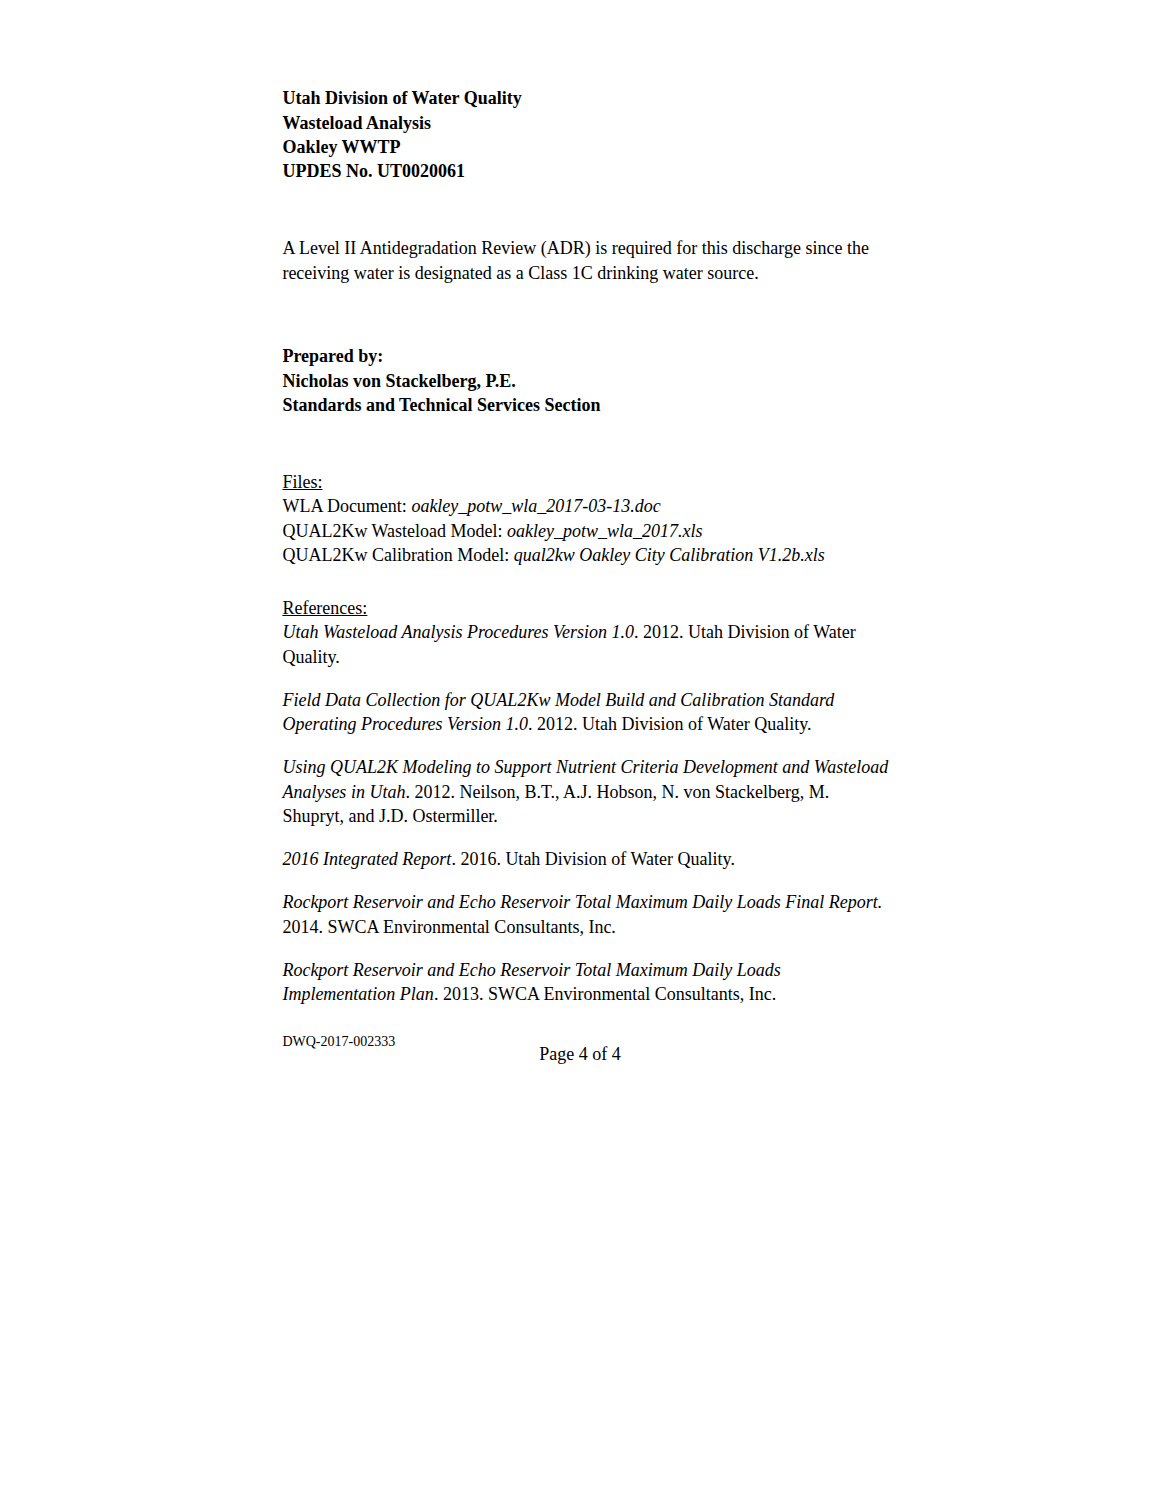Utah Division of Water Quality
Wasteload Analysis
Oakley WWTP
UPDES No. UT0020061
A Level II Antidegradation Review (ADR) is required for this discharge since the receiving water is designated as a Class 1C drinking water source.
Prepared by:
Nicholas von Stackelberg, P.E.
Standards and Technical Services Section
Files:
WLA Document: oakley_potw_wla_2017-03-13.doc
QUAL2Kw Wasteload Model: oakley_potw_wla_2017.xls
QUAL2Kw Calibration Model: qual2kw Oakley City Calibration V1.2b.xls
References:
Utah Wasteload Analysis Procedures Version 1.0. 2012. Utah Division of Water Quality.
Field Data Collection for QUAL2Kw Model Build and Calibration Standard Operating Procedures Version 1.0. 2012. Utah Division of Water Quality.
Using QUAL2K Modeling to Support Nutrient Criteria Development and Wasteload Analyses in Utah. 2012. Neilson, B.T., A.J. Hobson, N. von Stackelberg, M. Shupryt, and J.D. Ostermiller.
2016 Integrated Report. 2016. Utah Division of Water Quality.
Rockport Reservoir and Echo Reservoir Total Maximum Daily Loads Final Report. 2014. SWCA Environmental Consultants, Inc.
Rockport Reservoir and Echo Reservoir Total Maximum Daily Loads Implementation Plan. 2013. SWCA Environmental Consultants, Inc.
DWQ-2017-002333
Page 4 of 4